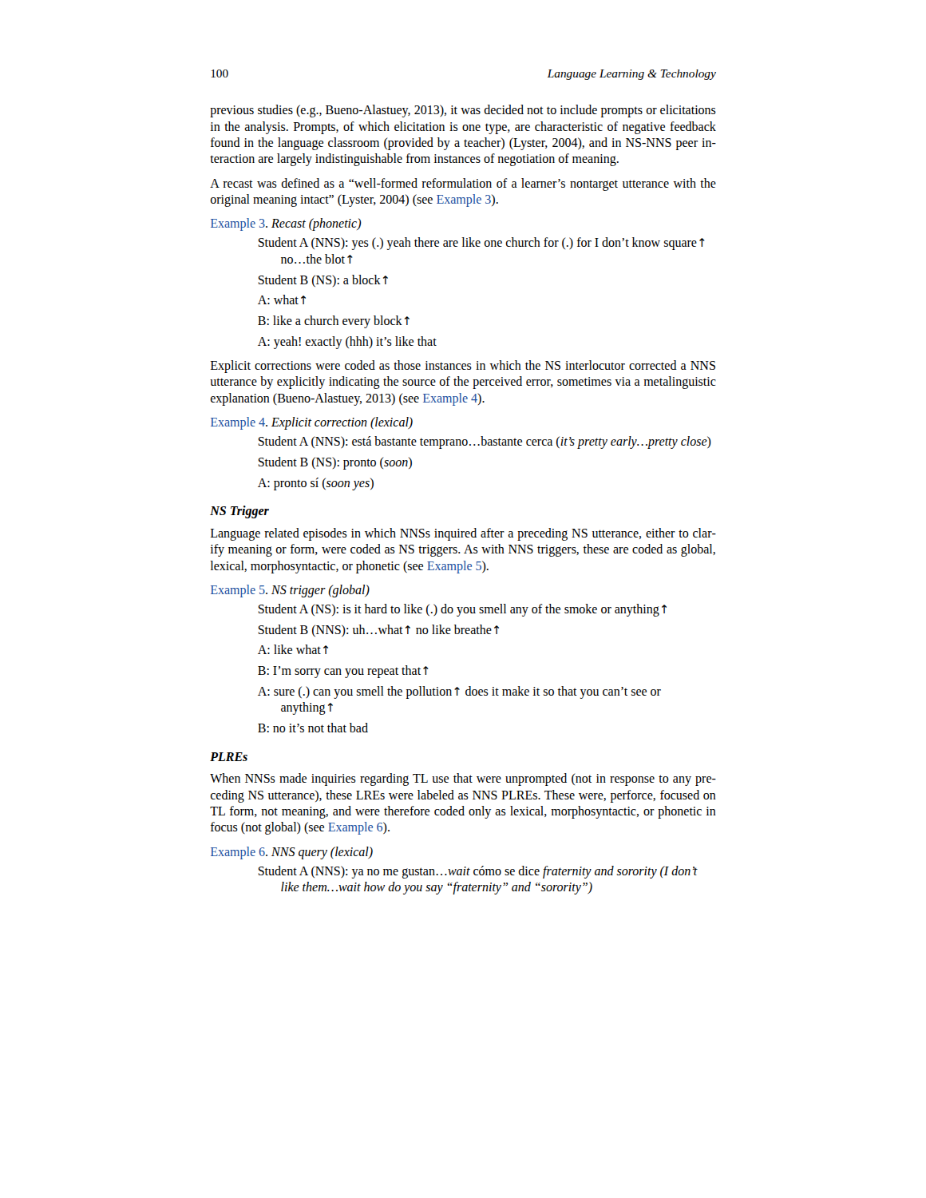100 Language Learning & Technology
previous studies (e.g., Bueno-Alastuey, 2013), it was decided not to include prompts or elicitations in the analysis. Prompts, of which elicitation is one type, are characteristic of negative feedback found in the language classroom (provided by a teacher) (Lyster, 2004), and in NS-NNS peer interaction are largely indistinguishable from instances of negotiation of meaning.
A recast was defined as a “well-formed reformulation of a learner’s nontarget utterance with the original meaning intact” (Lyster, 2004) (see Example 3).
Example 3. Recast (phonetic)
Student A (NNS): yes (.) yeah there are like one church for (.) for I don’t know square↑ no…the blot↑
Student B (NS): a block↑
A: what↑
B: like a church every block↑
A: yeah! exactly (hhh) it’s like that
Explicit corrections were coded as those instances in which the NS interlocutor corrected a NNS utterance by explicitly indicating the source of the perceived error, sometimes via a metalinguistic explanation (Bueno-Alastuey, 2013) (see Example 4).
Example 4. Explicit correction (lexical)
Student A (NNS): está bastante temprano…bastante cerca (it’s pretty early…pretty close)
Student B (NS): pronto (soon)
A: pronto sí (soon yes)
NS Trigger
Language related episodes in which NNSs inquired after a preceding NS utterance, either to clarify meaning or form, were coded as NS triggers. As with NNS triggers, these are coded as global, lexical, morphosyntactic, or phonetic (see Example 5).
Example 5. NS trigger (global)
Student A (NS): is it hard to like (.) do you smell any of the smoke or anything↑
Student B (NNS): uh…what↑ no like breathe↑
A: like what↑
B: I’m sorry can you repeat that↑
A: sure (.) can you smell the pollution↑ does it make it so that you can’t see or anything↑
B: no it’s not that bad
PLREs
When NNSs made inquiries regarding TL use that were unprompted (not in response to any preceding NS utterance), these LREs were labeled as NNS PLREs. These were, perforce, focused on TL form, not meaning, and were therefore coded only as lexical, morphosyntactic, or phonetic in focus (not global) (see Example 6).
Example 6. NNS query (lexical)
Student A (NNS): ya no me gustan…wait cómo se dice fraternity and sorority (I don’t like them…wait how do you say “fraternity” and “sorority”)